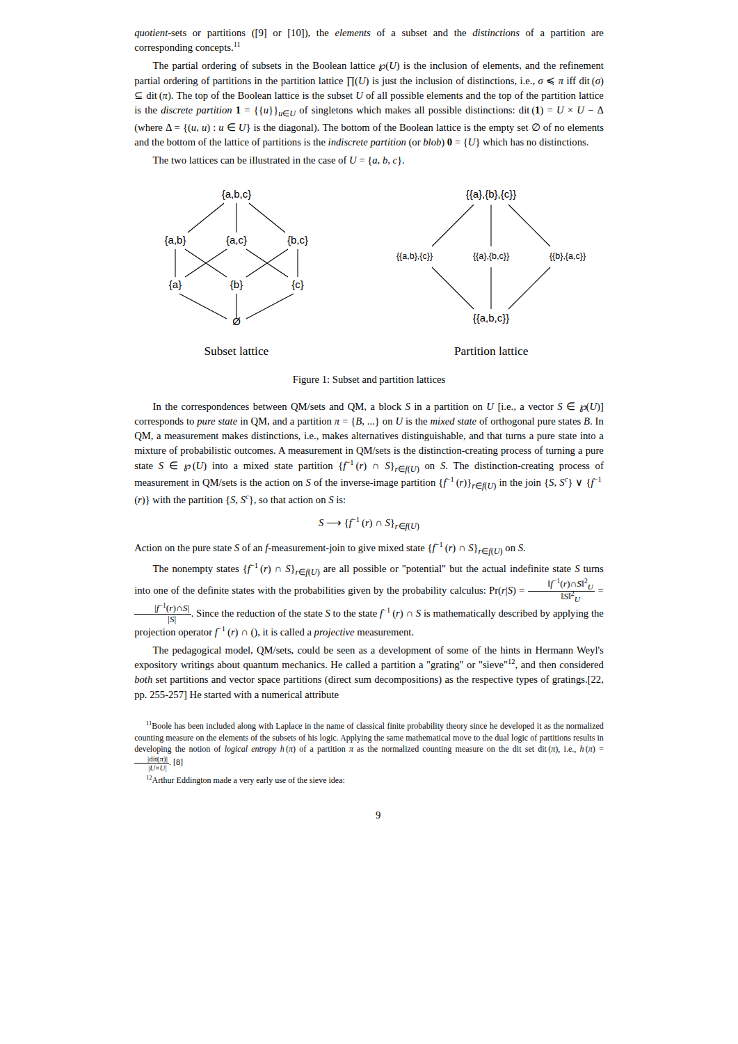quotient-sets or partitions ([9] or [10]), the elements of a subset and the distinctions of a partition are corresponding concepts.11
The partial ordering of subsets in the Boolean lattice ℘(U) is the inclusion of elements, and the refinement partial ordering of partitions in the partition lattice ∏(U) is just the inclusion of distinctions, i.e., σ ≼ π iff dit (σ) ⊆ dit (π). The top of the Boolean lattice is the subset U of all possible elements and the top of the partition lattice is the discrete partition 1 = {{u}}u∈U of singletons which makes all possible distinctions: dit (1) = U × U − Δ (where Δ = {(u, u) : u ∈ U} is the diagonal). The bottom of the Boolean lattice is the empty set ∅ of no elements and the bottom of the lattice of partitions is the indiscrete partition (or blob) 0 = {U} which has no distinctions.
The two lattices can be illustrated in the case of U = {a, b, c}.
{a,b,c} {a,b} {a,c} {b,c} {a} {b} {c} Ø
Subset lattice
{{a},{b},{c}} {{a,b},{c}} {{a},{b,c}} {{b},{a,c}} {{a,b,c}}
Partition lattice
Figure 1: Subset and partition lattices
In the correspondences between QM/sets and QM, a block S in a partition on U [i.e., a vector S ∈ ℘(U)] corresponds to pure state in QM, and a partition π = {B, ...} on U is the mixed state of orthogonal pure states B. In QM, a measurement makes distinctions, i.e., makes alternatives distinguishable, and that turns a pure state into a mixture of probabilistic outcomes. A measurement in QM/sets is the distinction-creating process of turning a pure state S ∈ ℘ (U) into a mixed state partition {f−1 (r) ∩ S}r∈f(U) on S. The distinction-creating process of measurement in QM/sets is the action on S of the inverse-image partition {f−1 (r)}r∈f(U) in the join {S, Sc} ∨ {f−1 (r)} with the partition {S, Sc}, so that action on S is:
S ⟶ {f−1 (r) ∩ S}r∈f(U)
Action on the pure state S of an f-measurement-join to give mixed state {f−1 (r) ∩ S}r∈f(U) on S.
The nonempty states {f−1 (r) ∩ S}r∈f(U) are all possible or "potential" but the actual indefinite state S turns into one of the definite states with the probabilities given by the probability calculus: Pr(r|S) = ‖f−1(r)∩S‖2U‖S‖2U = |f−1(r)∩S||S|. Since the reduction of the state S to the state f−1 (r) ∩ S is mathematically described by applying the projection operator f−1 (r) ∩ (), it is called a projective measurement.
The pedagogical model, QM/sets, could be seen as a development of some of the hints in Hermann Weyl's expository writings about quantum mechanics. He called a partition a "grating" or "sieve"12, and then considered both set partitions and vector space partitions (direct sum decompositions) as the respective types of gratings.[22, pp. 255-257] He started with a numerical attribute
11Boole has been included along with Laplace in the name of classical finite probability theory since he developed it as the normalized counting measure on the elements of the subsets of his logic. Applying the same mathematical move to the dual logic of partitions results in developing the notion of logical entropy h (π) of a partition π as the normalized counting measure on the dit set dit (π), i.e., h (π) = |dit(π)||U×U|. [8]
12Arthur Eddington made a very early use of the sieve idea:
9